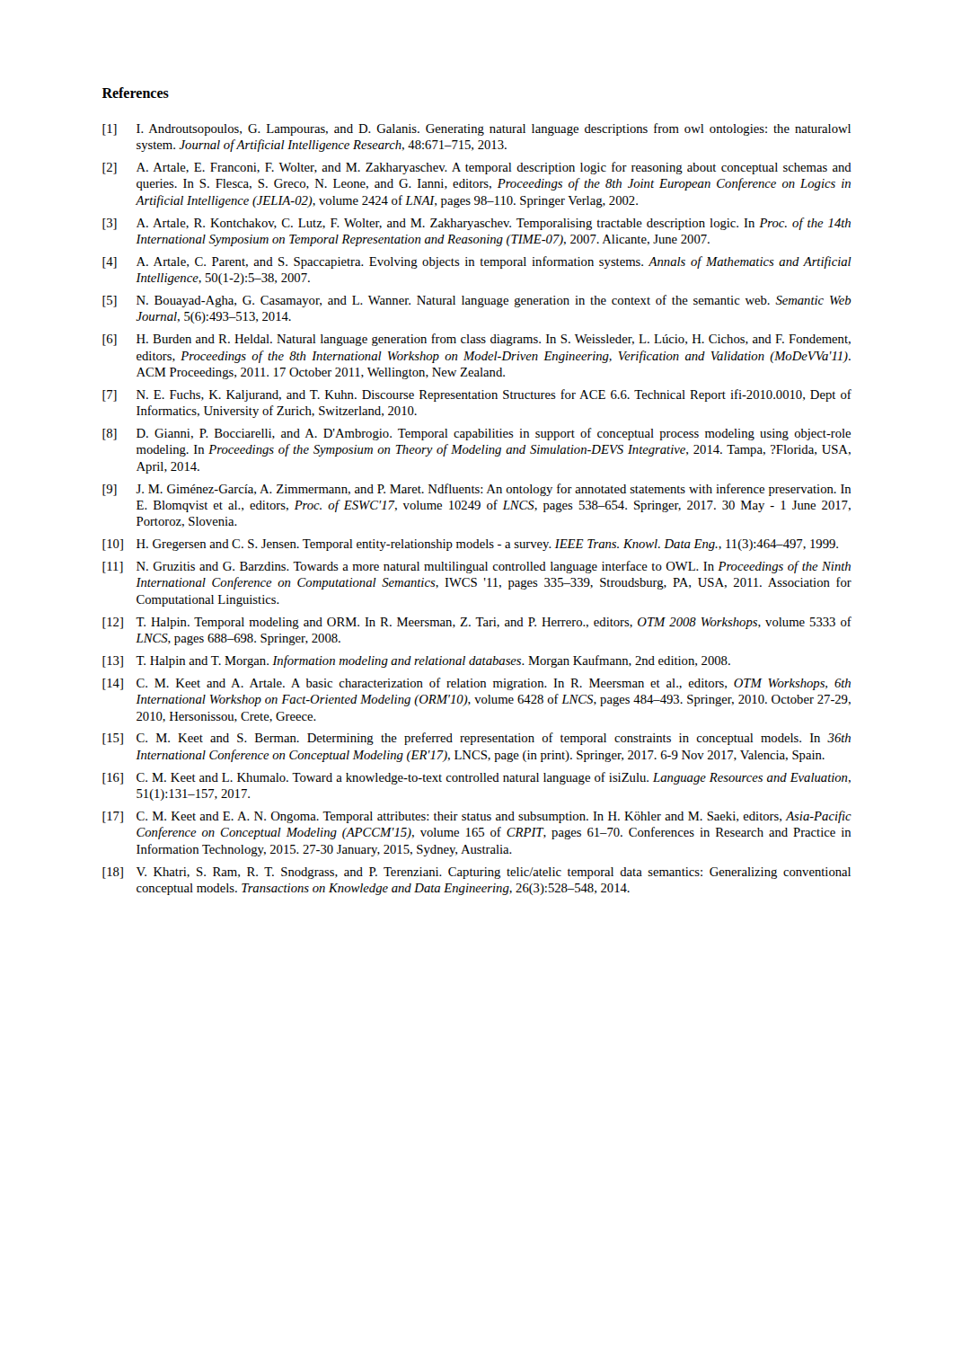References
I. Androutsopoulos, G. Lampouras, and D. Galanis. Generating natural language descriptions from owl ontologies: the naturalowl system. Journal of Artificial Intelligence Research, 48:671–715, 2013.
A. Artale, E. Franconi, F. Wolter, and M. Zakharyaschev. A temporal description logic for reasoning about conceptual schemas and queries. In S. Flesca, S. Greco, N. Leone, and G. Ianni, editors, Proceedings of the 8th Joint European Conference on Logics in Artificial Intelligence (JELIA-02), volume 2424 of LNAI, pages 98–110. Springer Verlag, 2002.
A. Artale, R. Kontchakov, C. Lutz, F. Wolter, and M. Zakharyaschev. Temporalising tractable description logic. In Proc. of the 14th International Symposium on Temporal Representation and Reasoning (TIME-07), 2007. Alicante, June 2007.
A. Artale, C. Parent, and S. Spaccapietra. Evolving objects in temporal information systems. Annals of Mathematics and Artificial Intelligence, 50(1-2):5–38, 2007.
N. Bouayad-Agha, G. Casamayor, and L. Wanner. Natural language generation in the context of the semantic web. Semantic Web Journal, 5(6):493–513, 2014.
H. Burden and R. Heldal. Natural language generation from class diagrams. In S. Weissleder, L. Lúcio, H. Cichos, and F. Fondement, editors, Proceedings of the 8th International Workshop on Model-Driven Engineering, Verification and Validation (MoDeVVa'11). ACM Proceedings, 2011. 17 October 2011, Wellington, New Zealand.
N. E. Fuchs, K. Kaljurand, and T. Kuhn. Discourse Representation Structures for ACE 6.6. Technical Report ifi-2010.0010, Dept of Informatics, University of Zurich, Switzerland, 2010.
D. Gianni, P. Bocciarelli, and A. D'Ambrogio. Temporal capabilities in support of conceptual process modeling using object-role modeling. In Proceedings of the Symposium on Theory of Modeling and Simulation-DEVS Integrative, 2014. Tampa, ?Florida, USA, April, 2014.
J. M. Giménez-García, A. Zimmermann, and P. Maret. Ndfluents: An ontology for annotated statements with inference preservation. In E. Blomqvist et al., editors, Proc. of ESWC'17, volume 10249 of LNCS, pages 538–654. Springer, 2017. 30 May - 1 June 2017, Portoroz, Slovenia.
H. Gregersen and C. S. Jensen. Temporal entity-relationship models - a survey. IEEE Trans. Knowl. Data Eng., 11(3):464–497, 1999.
N. Gruzitis and G. Barzdins. Towards a more natural multilingual controlled language interface to OWL. In Proceedings of the Ninth International Conference on Computational Semantics, IWCS '11, pages 335–339, Stroudsburg, PA, USA, 2011. Association for Computational Linguistics.
T. Halpin. Temporal modeling and ORM. In R. Meersman, Z. Tari, and P. Herrero., editors, OTM 2008 Workshops, volume 5333 of LNCS, pages 688–698. Springer, 2008.
T. Halpin and T. Morgan. Information modeling and relational databases. Morgan Kaufmann, 2nd edition, 2008.
C. M. Keet and A. Artale. A basic characterization of relation migration. In R. Meersman et al., editors, OTM Workshops, 6th International Workshop on Fact-Oriented Modeling (ORM'10), volume 6428 of LNCS, pages 484–493. Springer, 2010. October 27-29, 2010, Hersonissou, Crete, Greece.
C. M. Keet and S. Berman. Determining the preferred representation of temporal constraints in conceptual models. In 36th International Conference on Conceptual Modeling (ER'17), LNCS, page (in print). Springer, 2017. 6-9 Nov 2017, Valencia, Spain.
C. M. Keet and L. Khumalo. Toward a knowledge-to-text controlled natural language of isiZulu. Language Resources and Evaluation, 51(1):131–157, 2017.
C. M. Keet and E. A. N. Ongoma. Temporal attributes: their status and subsumption. In H. Köhler and M. Saeki, editors, Asia-Pacific Conference on Conceptual Modeling (APCCM'15), volume 165 of CRPIT, pages 61–70. Conferences in Research and Practice in Information Technology, 2015. 27-30 January, 2015, Sydney, Australia.
V. Khatri, S. Ram, R. T. Snodgrass, and P. Terenziani. Capturing telic/atelic temporal data semantics: Generalizing conventional conceptual models. Transactions on Knowledge and Data Engineering, 26(3):528–548, 2014.